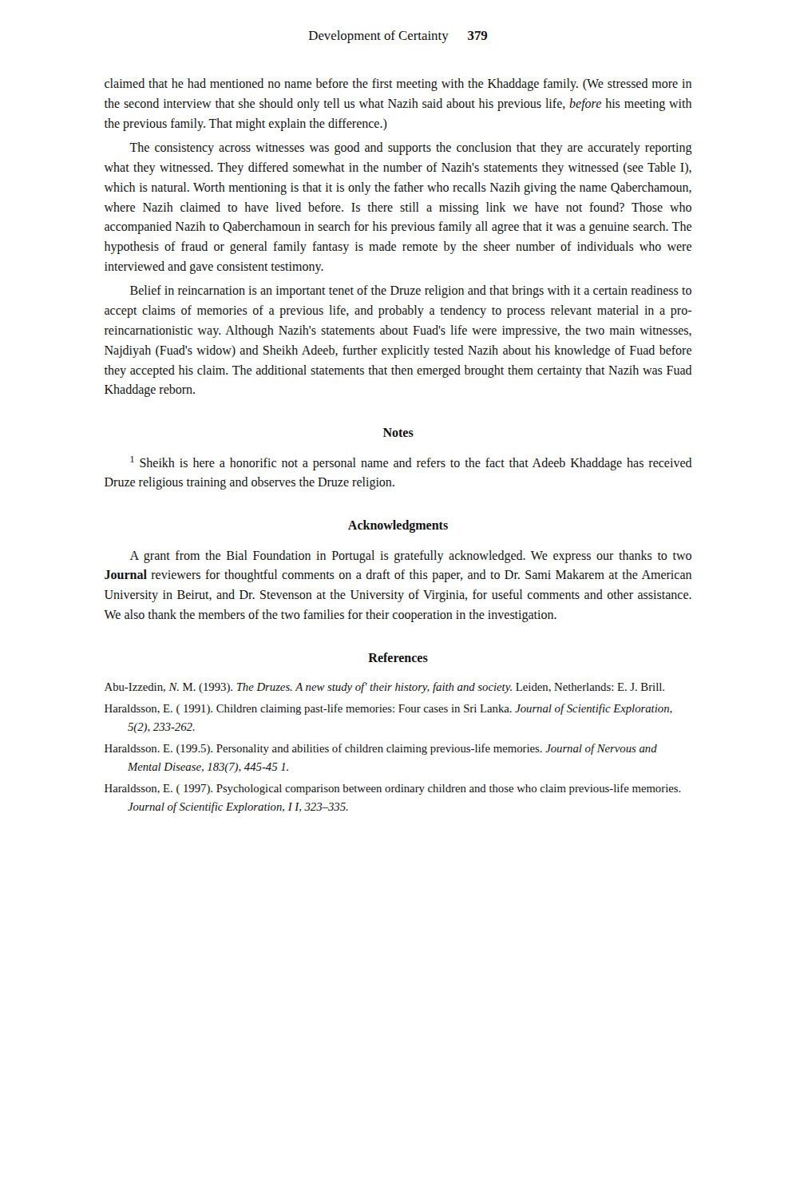Development of Certainty 379
claimed that he had mentioned no name before the first meeting with the Khaddage family. (We stressed more in the second interview that she should only tell us what Nazih said about his previous life, before his meeting with the previous family. That might explain the difference.)
The consistency across witnesses was good and supports the conclusion that they are accurately reporting what they witnessed. They differed somewhat in the number of Nazih's statements they witnessed (see Table I), which is natural. Worth mentioning is that it is only the father who recalls Nazih giving the name Qaberchamoun, where Nazih claimed to have lived before. Is there still a missing link we have not found? Those who accompanied Nazih to Qaberchamoun in search for his previous family all agree that it was a genuine search. The hypothesis of fraud or general family fantasy is made remote by the sheer number of individuals who were interviewed and gave consistent testimony.
Belief in reincarnation is an important tenet of the Druze religion and that brings with it a certain readiness to accept claims of memories of a previous life, and probably a tendency to process relevant material in a pro-reincarnationistic way. Although Nazih's statements about Fuad's life were impressive, the two main witnesses, Najdiyah (Fuad's widow) and Sheikh Adeeb, further explicitly tested Nazih about his knowledge of Fuad before they accepted his claim. The additional statements that then emerged brought them certainty that Nazih was Fuad Khaddage reborn.
Notes
1 Sheikh is here a honorific not a personal name and refers to the fact that Adeeb Khaddage has received Druze religious training and observes the Druze religion.
Acknowledgments
A grant from the Bial Foundation in Portugal is gratefully acknowledged. We express our thanks to two Journal reviewers for thoughtful comments on a draft of this paper, and to Dr. Sami Makarem at the American University in Beirut, and Dr. Stevenson at the University of Virginia, for useful comments and other assistance. We also thank the members of the two families for their cooperation in the investigation.
References
Abu-Izzedin, N. M. (1993). The Druzes. A new study of' their history, faith and society. Leiden, Netherlands: E. J. Brill.
Haraldsson, E. ( 1991). Children claiming past-life memories: Four cases in Sri Lanka. Journal of Scientific Exploration, 5(2), 233-262.
Haraldsson. E. (199.5). Personality and abilities of children claiming previous-life memories. Journal of Nervous and Mental Disease, 183(7), 445-45 1.
Haraldsson, E. ( 1997). Psychological comparison between ordinary children and those who claim previous-life memories. Journal of Scientific Exploration, I I, 323–335.